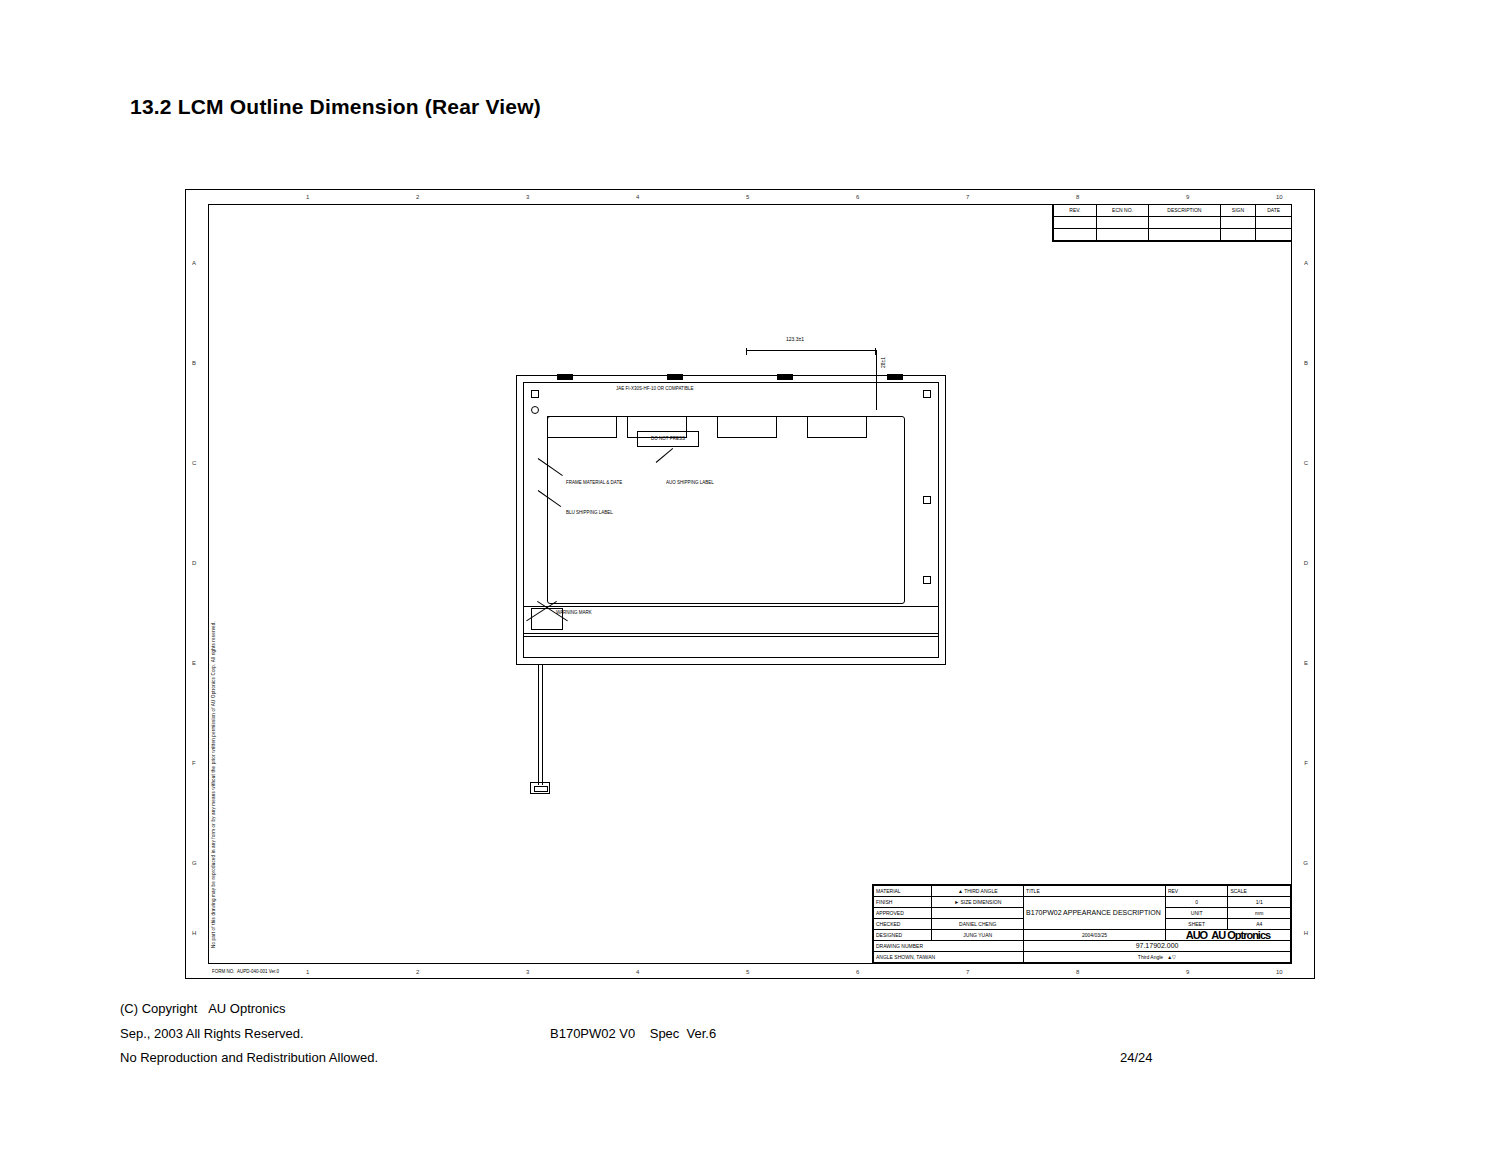13.2 LCM Outline Dimension (Rear View)
1 2 3 4 5 6 7 8 9 10 1 2 3 4 5 6 7 8 9 10 A B C D E F G H A B C D E F G H
| REV. | ECN NO. | DESCRIPTION | SIGN | DATE |
| --- | --- | --- | --- | --- |
123.3±1
28±1
DO NOT PRESS
JAE FI-X30S-HF-10 OR COMPATIBLE
FRAME MATERIAL & DATE
AUO SHIPPING LABEL
BLU SHIPPING LABEL
WARNING MARK
| LEVEL General tolerance |
| DIM | 1 | 2 | 3 | 4 | 5 |
| 0~6 | 0.05 | 0.1 | 0.2 | 0.3 | 0.5 |
| 6~30 | 0.05 | 0.1 | 0.2 | 0.3 | 0.5 |
| 30~120 | 0.05 | 0.1 | 0.3 | 0.5 | 0.8 |
| 120~315 | 0.1 | 0.2 | 0.5 | 0.8 | 1.2 |
| 315~1000 | 0.2 | 0.3 | 0.8 | 1.2 | 2.0 |
| MATERIAL | ▲ THIRD ANGLE | TITLE | REV | SCALE |
| FINISH | ► SIZE DIMENSION | B170PW02 APPEARANCE DESCRIPTION | 0 | 1/1 |
| APPROVED | | UNIT | mm |
| CHECKED | DANIEL CHENG | SHEET | A4 |
| DESIGNED | JUNG YUAN | 2004/03/25 | AUO AU Optronics |
| DRAWING NUMBER | 97.17902.000 |
| ANGLE SHOWN, TAIWAN | Third Angle ▲▽ |
No part of this drawing may be reproduced in any form or by any means without the prior written permission of AU Optronics Corp. All rights reserved.
FORM NO. AUPD-040-001 Ver.0
(C) Copyright AU Optronics
Sep., 2003 All Rights Reserved. B170PW02 V0 Spec Ver.6
No Reproduction and Redistribution Allowed. 24/24